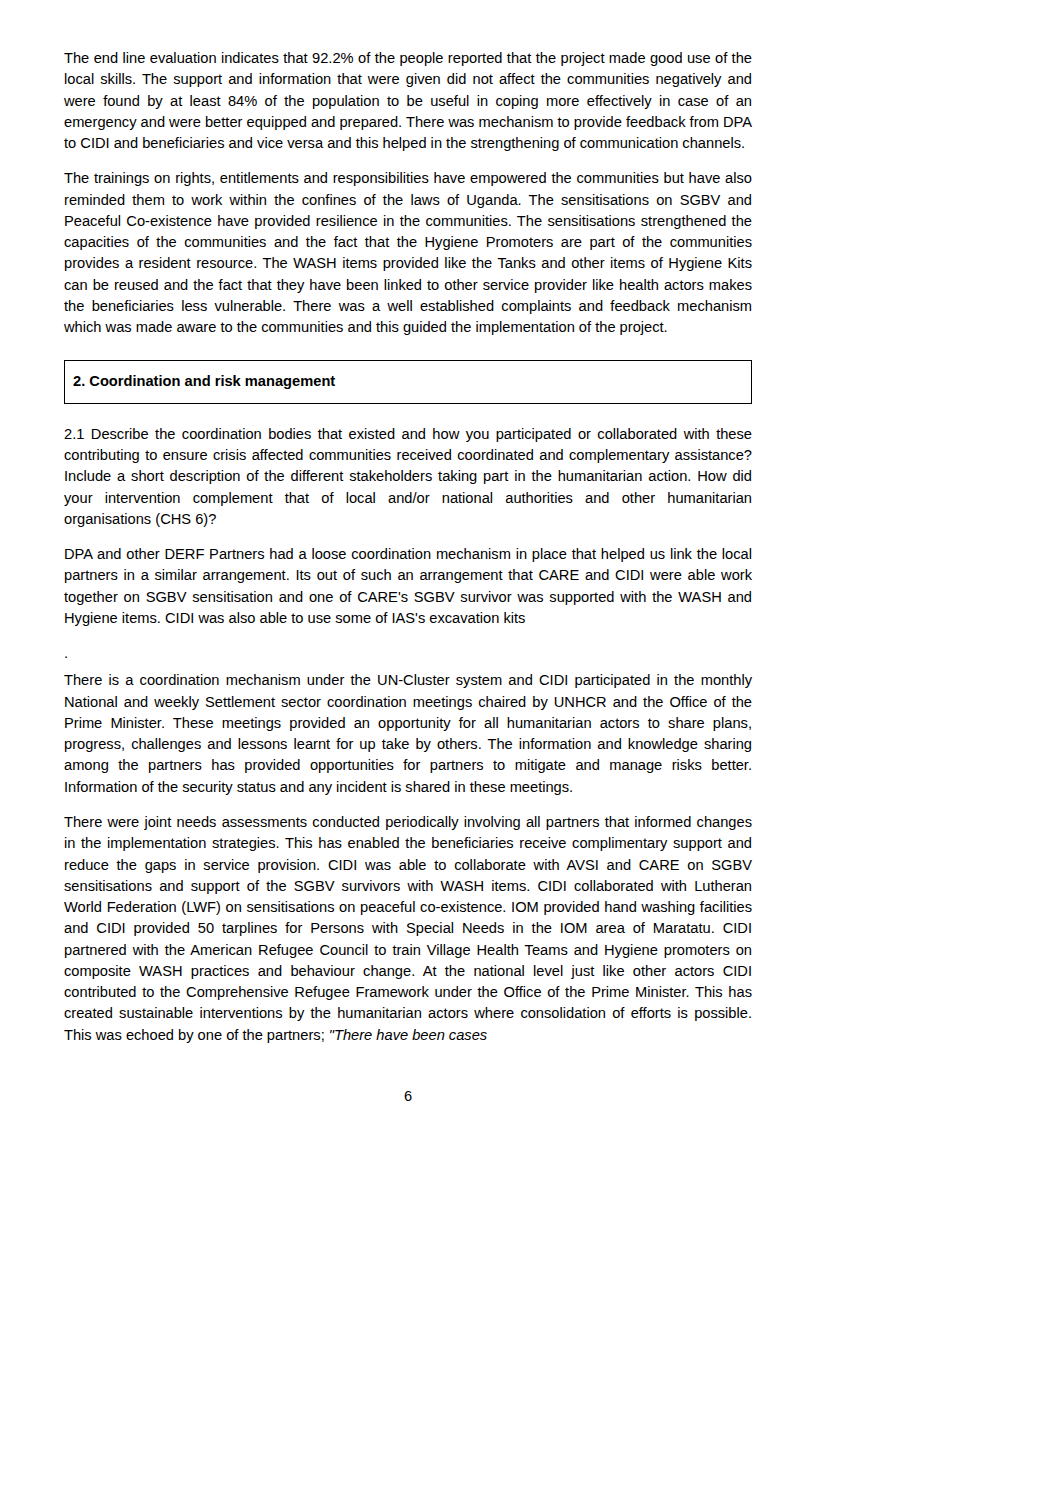The end line evaluation indicates that 92.2% of the people reported that the project made good use of the local skills. The support and information that were given did not affect the communities negatively and were found by at least 84% of the population to be useful in coping more effectively in case of an emergency and were better equipped and prepared. There was mechanism to provide feedback from DPA to CIDI and beneficiaries and vice versa and this helped in the strengthening of communication channels.
The trainings on rights, entitlements and responsibilities have empowered the communities but have also reminded them to work within the confines of the laws of Uganda. The sensitisations on SGBV and Peaceful Co-existence have provided resilience in the communities. The sensitisations strengthened the capacities of the communities and the fact that the Hygiene Promoters are part of the communities provides a resident resource. The WASH items provided like the Tanks and other items of Hygiene Kits can be reused and the fact that they have been linked to other service provider like health actors makes the beneficiaries less vulnerable. There was a well established complaints and feedback mechanism which was made aware to the communities and this guided the implementation of the project.
2. Coordination and risk management
2.1 Describe the coordination bodies that existed and how you participated or collaborated with these contributing to ensure crisis affected communities received coordinated and complementary assistance? Include a short description of the different stakeholders taking part in the humanitarian action. How did your intervention complement that of local and/or national authorities and other humanitarian organisations (CHS 6)?
DPA and other DERF Partners had a loose coordination mechanism in place that helped us link the local partners in a similar arrangement. Its out of such an arrangement that CARE and CIDI were able work together on SGBV sensitisation and one of CARE's SGBV survivor was supported with the WASH and Hygiene items. CIDI was also able to use some of IAS's excavation kits
.
There is a coordination mechanism under the UN-Cluster system and CIDI participated in the monthly National and weekly Settlement sector coordination meetings chaired by UNHCR and the Office of the Prime Minister. These meetings provided an opportunity for all humanitarian actors to share plans, progress, challenges and lessons learnt for up take by others. The information and knowledge sharing among the partners has provided opportunities for partners to mitigate and manage risks better. Information of the security status and any incident is shared in these meetings.
There were joint needs assessments conducted periodically involving all partners that informed changes in the implementation strategies. This has enabled the beneficiaries receive complimentary support and reduce the gaps in service provision. CIDI was able to collaborate with AVSI and CARE on SGBV sensitisations and support of the SGBV survivors with WASH items. CIDI collaborated with Lutheran World Federation (LWF) on sensitisations on peaceful co-existence. IOM provided hand washing facilities and CIDI provided 50 tarplines for Persons with Special Needs in the IOM area of Maratatu. CIDI partnered with the American Refugee Council to train Village Health Teams and Hygiene promoters on composite WASH practices and behaviour change. At the national level just like other actors CIDI contributed to the Comprehensive Refugee Framework under the Office of the Prime Minister. This has created sustainable interventions by the humanitarian actors where consolidation of efforts is possible. This was echoed by one of the partners; "There have been cases
6